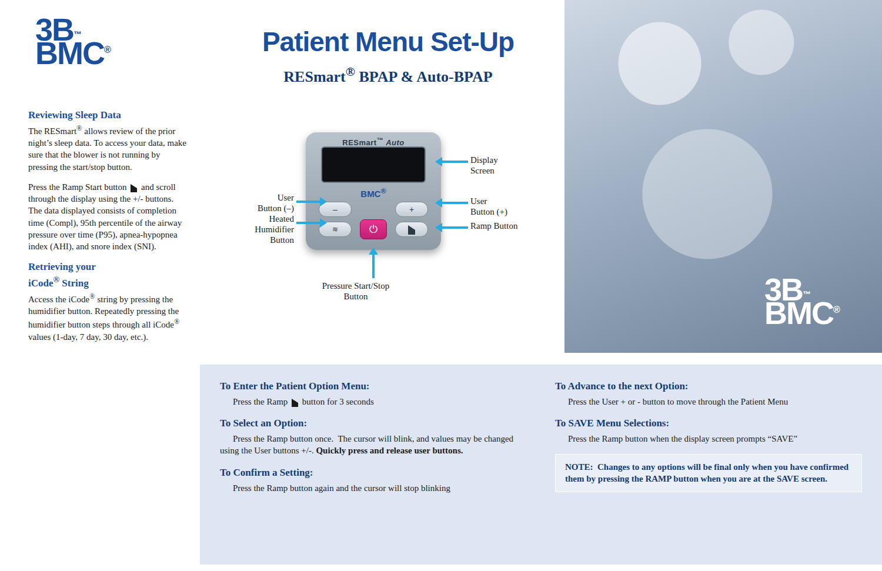3B™ BMC®
Patient Menu Set-Up
RESmart® BPAP & Auto-BPAP
3B™ BMC®
Reviewing Sleep Data
The RESmart® allows review of the prior night’s sleep data. To access your data, make sure that the blower is not running by pressing the start/stop button.
Press the Ramp Start button and scroll through the display using the +/- buttons. The data displayed consists of completion time (Compl), 95th percentile of the airway pressure over time (P95), apnea-hypopnea index (AHI), and snore index (SNI).
Retrieving your
iCode® String
Access the iCode® string by pressing the humidifier button. Repeatedly pressing the humidifier button steps through all iCode® values (1-day, 7 day, 30 day, etc.).
RESmart™ Auto
BMC®
–
+
≋
⏻
Display
Screen
User
Button (+)
Ramp Button
User
Button (–)
Heated
Humidifier
Button
Pressure Start/Stop
Button
To Enter the Patient Option Menu:
Press the Ramp button for 3 seconds
To Select an Option:
Press the Ramp button once. The cursor will blink, and values may be changed using the User buttons +/-. Quickly press and release user buttons.
To Confirm a Setting:
Press the Ramp button again and the cursor will stop blinking
To Advance to the next Option:
Press the User + or - button to move through the Patient Menu
To SAVE Menu Selections:
Press the Ramp button when the display screen prompts “SAVE”
NOTE: Changes to any options will be final only when you have confirmed them by pressing the RAMP button when you are at the SAVE screen.